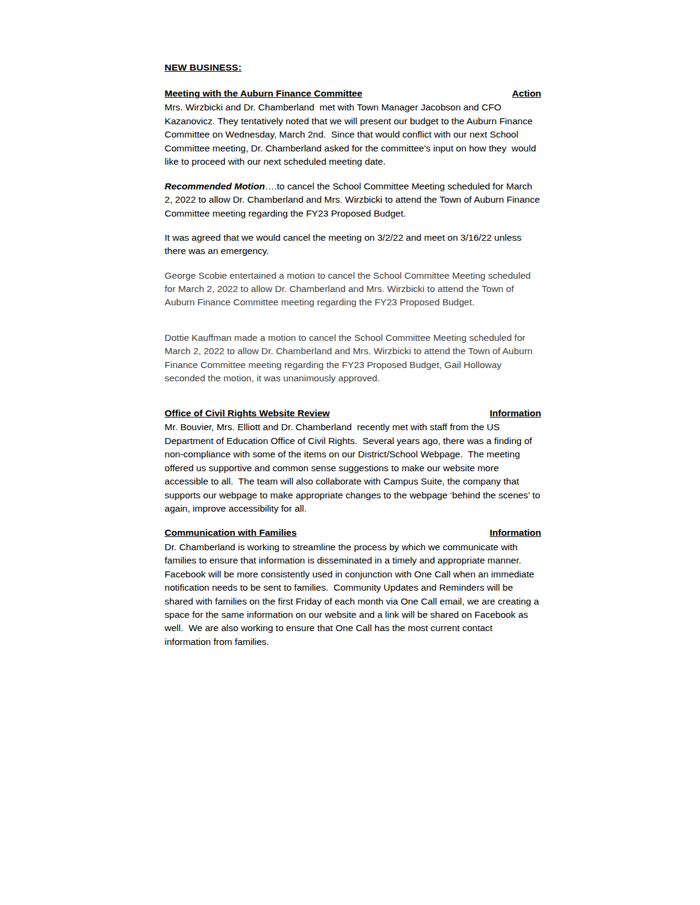NEW BUSINESS:
Meeting with the Auburn Finance Committee Action
Mrs. Wirzbicki and Dr. Chamberland met with Town Manager Jacobson and CFO Kazanovicz. They tentatively noted that we will present our budget to the Auburn Finance Committee on Wednesday, March 2nd. Since that would conflict with our next School Committee meeting, Dr. Chamberland asked for the committee's input on how they would like to proceed with our next scheduled meeting date.
Recommended Motion….to cancel the School Committee Meeting scheduled for March 2, 2022 to allow Dr. Chamberland and Mrs. Wirzbicki to attend the Town of Auburn Finance Committee meeting regarding the FY23 Proposed Budget.
It was agreed that we would cancel the meeting on 3/2/22 and meet on 3/16/22 unless there was an emergency.
George Scobie entertained a motion to cancel the School Committee Meeting scheduled for March 2, 2022 to allow Dr. Chamberland and Mrs. Wirzbicki to attend the Town of Auburn Finance Committee meeting regarding the FY23 Proposed Budget.
Dottie Kauffman made a motion to cancel the School Committee Meeting scheduled for March 2, 2022 to allow Dr. Chamberland and Mrs. Wirzbicki to attend the Town of Auburn Finance Committee meeting regarding the FY23 Proposed Budget, Gail Holloway seconded the motion, it was unanimously approved.
Office of Civil Rights Website Review Information
Mr. Bouvier, Mrs. Elliott and Dr. Chamberland recently met with staff from the US Department of Education Office of Civil Rights. Several years ago, there was a finding of non-compliance with some of the items on our District/School Webpage. The meeting offered us supportive and common sense suggestions to make our website more accessible to all. The team will also collaborate with Campus Suite, the company that supports our webpage to make appropriate changes to the webpage ‘behind the scenes’ to again, improve accessibility for all.
Communication with Families Information
Dr. Chamberland is working to streamline the process by which we communicate with families to ensure that information is disseminated in a timely and appropriate manner. Facebook will be more consistently used in conjunction with One Call when an immediate notification needs to be sent to families. Community Updates and Reminders will be shared with families on the first Friday of each month via One Call email, we are creating a space for the same information on our website and a link will be shared on Facebook as well. We are also working to ensure that One Call has the most current contact information from families.